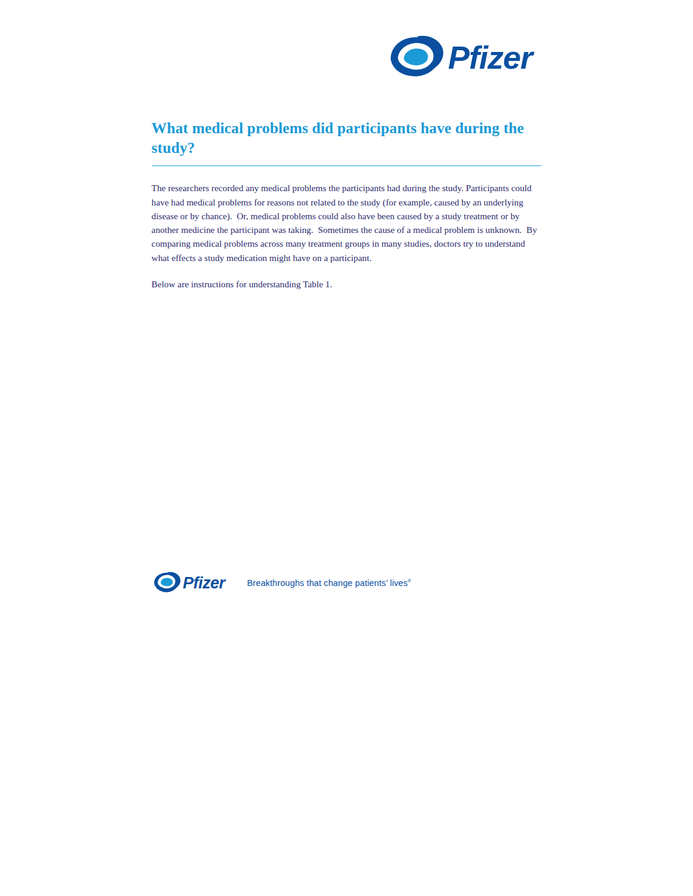Pfizer
What medical problems did participants have during the study?
The researchers recorded any medical problems the participants had during the study. Participants could have had medical problems for reasons not related to the study (for example, caused by an underlying disease or by chance). Or, medical problems could also have been caused by a study treatment or by another medicine the participant was taking. Sometimes the cause of a medical problem is unknown. By comparing medical problems across many treatment groups in many studies, doctors try to understand what effects a study medication might have on a participant.
Below are instructions for understanding Table 1.
Pfizer Breakthroughs that change patients’ lives®